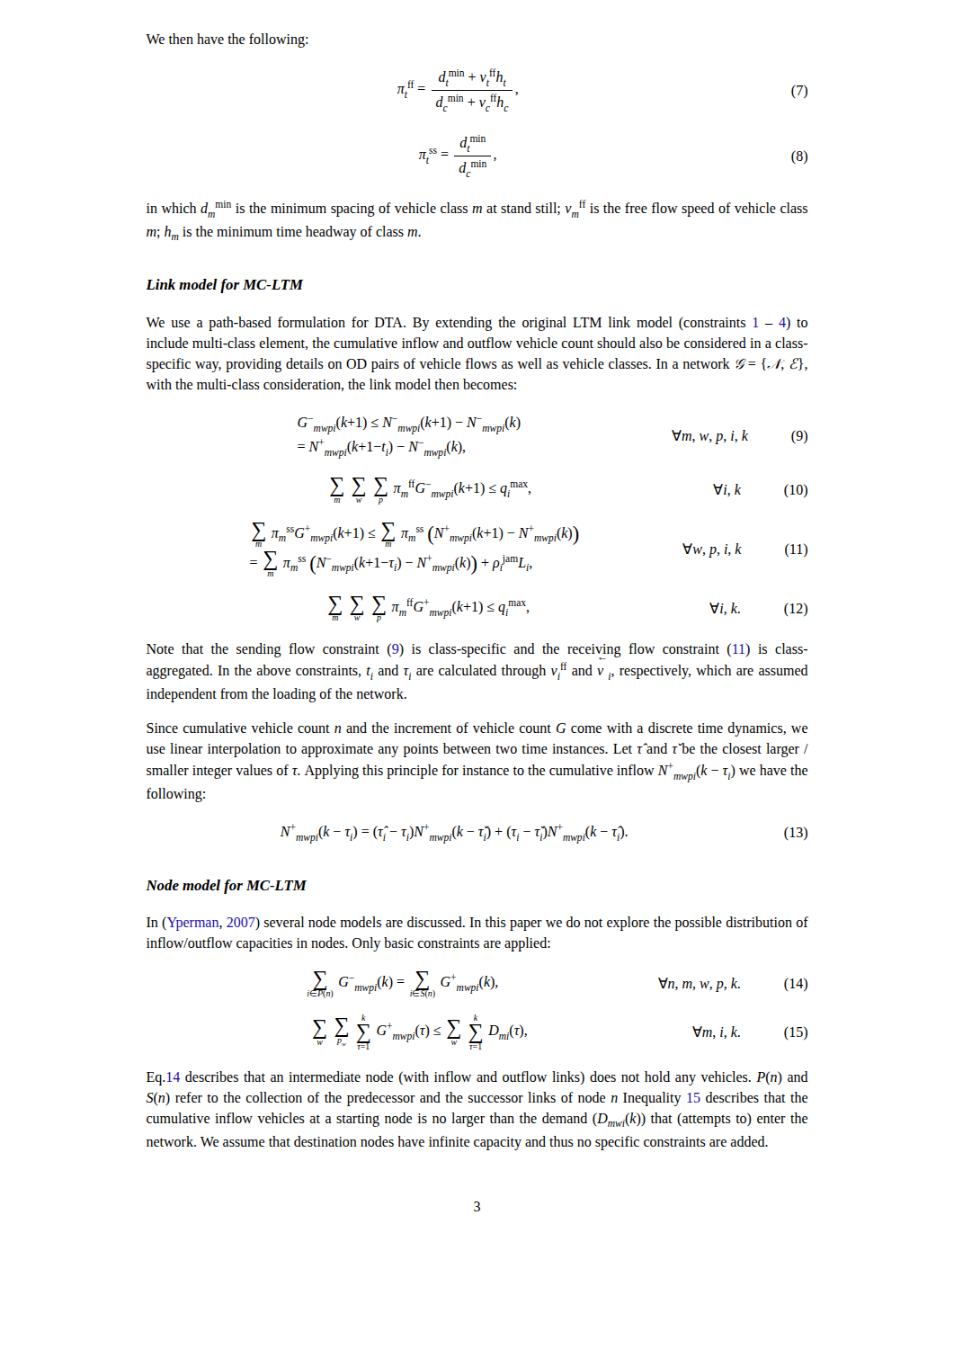We then have the following:
πtff = dtmin + vtffht dcmin + vcffhc ,
(7)
πtss = dtmin dcmin ,
(8)
in which dmmin is the minimum spacing of vehicle class m at stand still; vmff is the free flow speed of vehicle class m; hm is the minimum time headway of class m.
Link model for MC-LTM
We use a path-based formulation for DTA. By extending the original LTM link model (constraints 1 – 4) to include multi-class element, the cumulative inflow and outflow vehicle count should also be considered in a class-specific way, providing details on OD pairs of vehicle flows as well as vehicle classes. In a network 𝒢 = {𝒩, ℰ}, with the multi-class consideration, the link model then becomes:
G−mwpi(k+1) ≤ N−mwpi(k+1) − N−mwpi(k) = N+mwpi(k+1−ti) − N−mwpi(k),
∀m, w, p, i, k
(9)
∑m ∑w ∑p πmffG−mwpi(k+1) ≤ qimax,
∀i, k
(10)
∑m πmssG+mwpi(k+1) ≤ ∑m πmss (N+mwpi(k+1) − N+mwpi(k)) = ∑m πmss (N−mwpi(k+1−τi) − N+mwpi(k)) + ρijamLi,
∀w, p, i, k
(11)
∑m ∑w ∑p πmffG+mwpi(k+1) ≤ qimax,
∀i, k.
(12)
Note that the sending flow constraint (9) is class-specific and the receiving flow constraint (11) is class-aggregated. In the above constraints, ti and τi are calculated through viff and ←v i, respectively, which are assumed independent from the loading of the network.
Since cumulative vehicle count n and the increment of vehicle count G come with a discrete time dynamics, we use linear interpolation to approximate any points between two time instances. Let τ̂ and τ̌ be the closest larger / smaller integer values of τ. Applying this principle for instance to the cumulative inflow N+mwpi(k − τi) we have the following:
N+mwpi(k − τi) = (τ̂i − τi)N+mwpi(k − τ̌i) + (τi − τ̌i)N+mwpi(k − τ̂i).
(13)
Node model for MC-LTM
In (Yperman, 2007) several node models are discussed. In this paper we do not explore the possible distribution of inflow/outflow capacities in nodes. Only basic constraints are applied:
∑i∈P(n) G−mwpi(k) = ∑i∈S(n) G+mwpi(k),
∀n, m, w, p, k.
(14)
∑w ∑pw k∑τ=1 G+mwpi(τ) ≤ ∑w k∑τ=1 Dmi(τ),
∀m, i, k.
(15)
Eq.14 describes that an intermediate node (with inflow and outflow links) does not hold any vehicles. P(n) and S(n) refer to the collection of the predecessor and the successor links of node n Inequality 15 describes that the cumulative inflow vehicles at a starting node is no larger than the demand (Dmwi(k)) that (attempts to) enter the network. We assume that destination nodes have infinite capacity and thus no specific constraints are added.
3